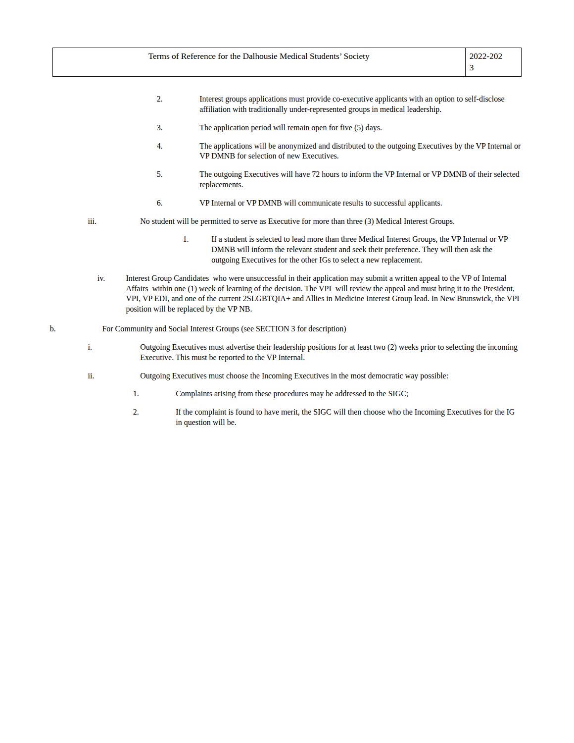| Terms of Reference for the Dalhousie Medical Students’ Society | 2022-202 3 |
2. Interest groups applications must provide co-executive applicants with an option to self-disclose affiliation with traditionally under-represented groups in medical leadership.
3. The application period will remain open for five (5) days.
4. The applications will be anonymized and distributed to the outgoing Executives by the VP Internal or VP DMNB for selection of new Executives.
5. The outgoing Executives will have 72 hours to inform the VP Internal or VP DMNB of their selected replacements.
6. VP Internal or VP DMNB will communicate results to successful applicants.
iii. No student will be permitted to serve as Executive for more than three (3) Medical Interest Groups.
1. If a student is selected to lead more than three Medical Interest Groups, the VP Internal or VP DMNB will inform the relevant student and seek their preference. They will then ask the outgoing Executives for the other IGs to select a new replacement.
iv. Interest Group Candidates who were unsuccessful in their application may submit a written appeal to the VP of Internal Affairs within one (1) week of learning of the decision. The VPI will review the appeal and must bring it to the President, VPI, VP EDI, and one of the current 2SLGBTQIA+ and Allies in Medicine Interest Group lead. In New Brunswick, the VPI position will be replaced by the VP NB.
b. For Community and Social Interest Groups (see SECTION 3 for description)
i. Outgoing Executives must advertise their leadership positions for at least two (2) weeks prior to selecting the incoming Executive. This must be reported to the VP Internal.
ii. Outgoing Executives must choose the Incoming Executives in the most democratic way possible:
1. Complaints arising from these procedures may be addressed to the SIGC;
2. If the complaint is found to have merit, the SIGC will then choose who the Incoming Executives for the IG in question will be.